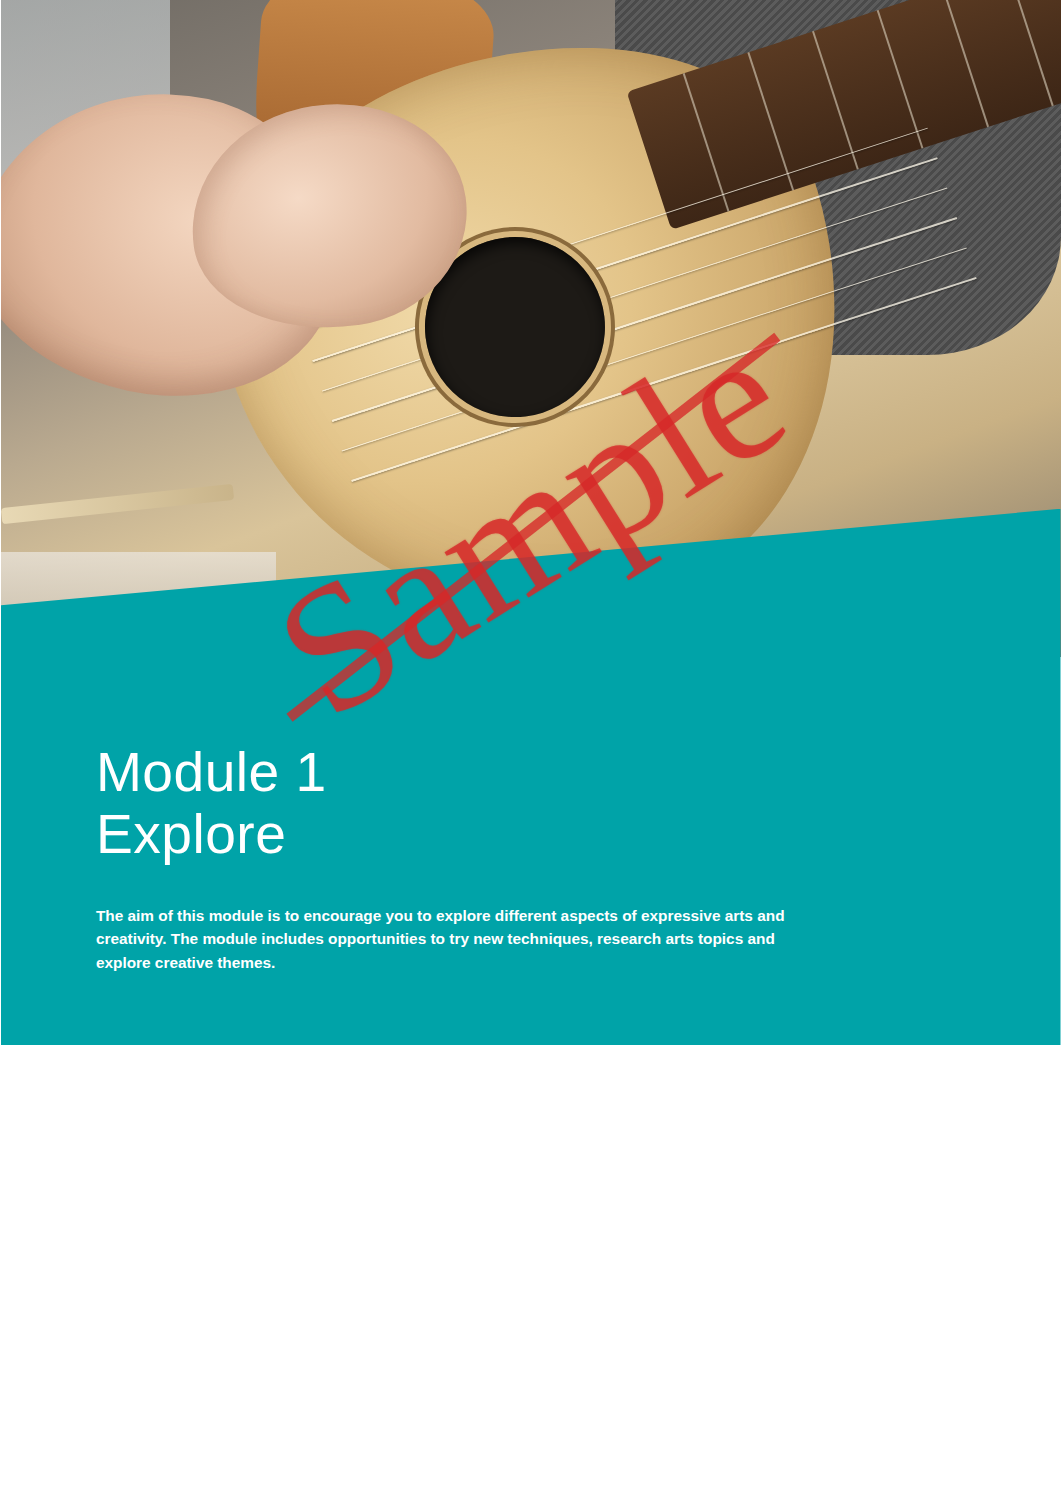Module 1Explore
The aim of this module is to encourage you to explore different aspects of expressive arts and creativity. The module includes opportunities to try new techniques, research arts topics and explore creative themes.
Sample